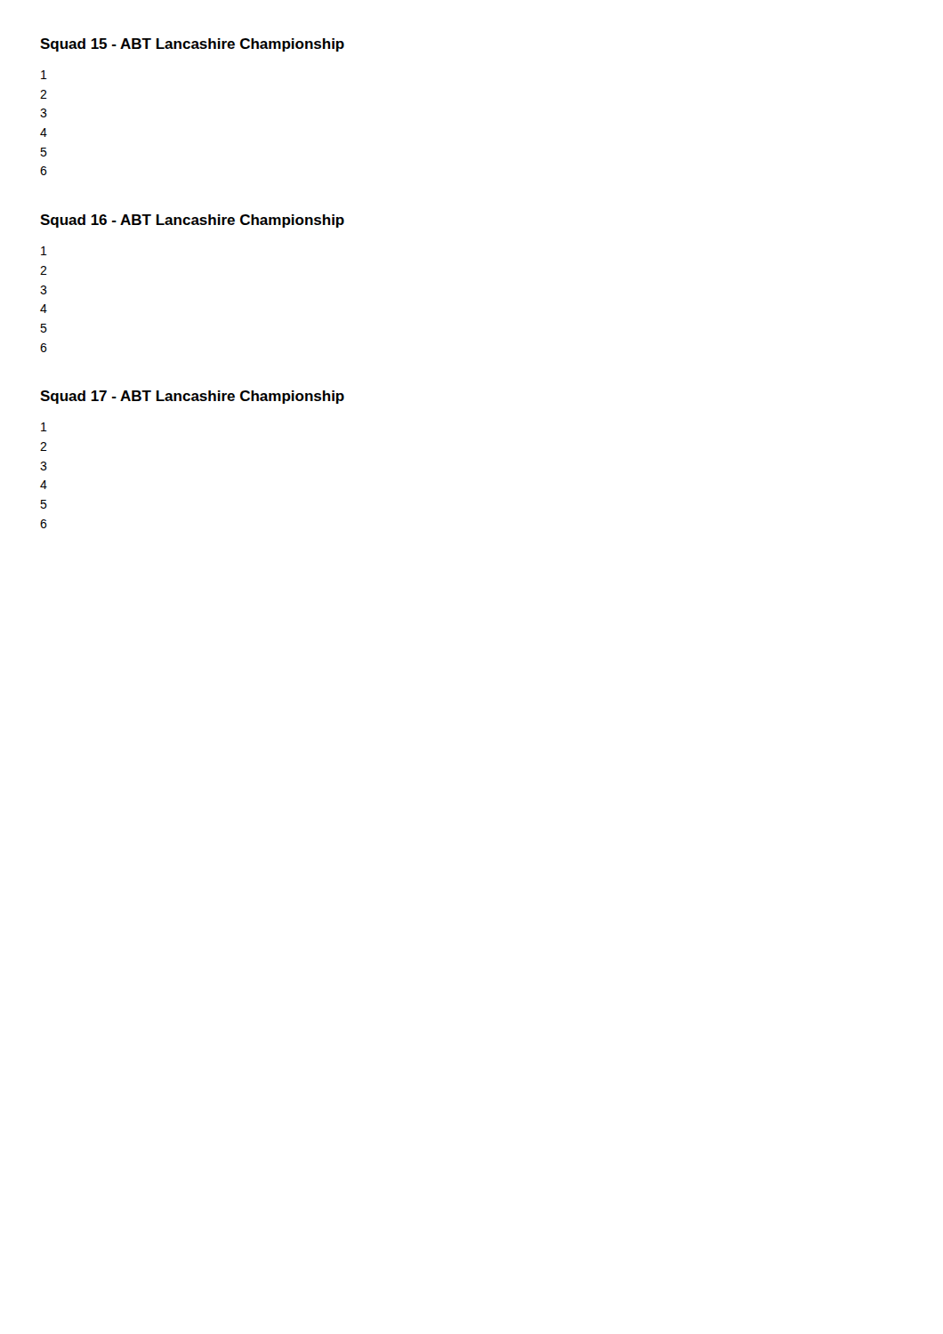Squad 15 - ABT Lancashire Championship
1
2
3
4
5
6
Squad 16 - ABT Lancashire Championship
1
2
3
4
5
6
Squad 17 - ABT Lancashire Championship
1
2
3
4
5
6